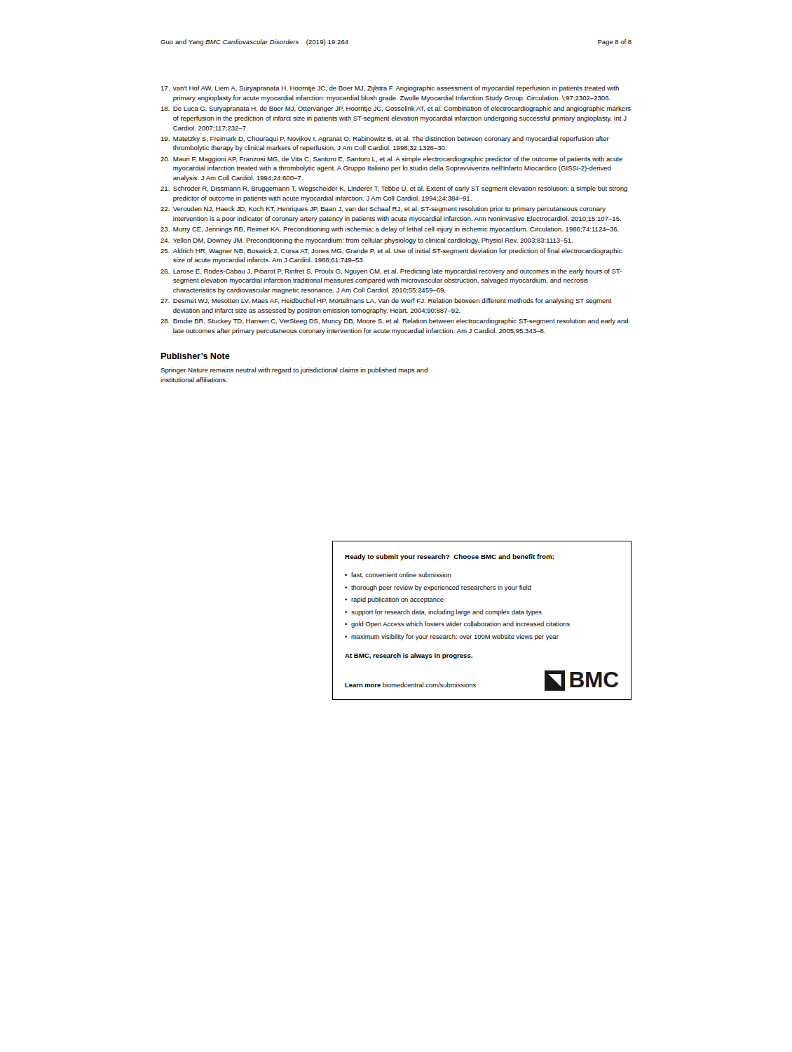Guo and Yang BMC Cardiovascular Disorders(2019) 19:264
Page 8 of 8
17. van't Hof AW, Liem A, Suryapranata H, Hoorntje JC, de Boer MJ, Zijlstra F. Angiographic assessment of myocardial reperfusion in patients treated with primary angioplasty for acute myocardial infarction: myocardial blush grade. Zwolle Myocardial Infarction Study Group. Circulation. \;97:2302–2306.
18. De Luca G, Suryapranata H, de Boer MJ, Ottervanger JP, Hoorntje JC, Gosselink AT, et al. Combination of electrocardiographic and angiographic markers of reperfusion in the prediction of infarct size in patients with ST-segment elevation myocardial infarction undergoing successful primary angioplasty. Int J Cardiol. 2007;117:232–7.
19. Matetzky S, Freimark D, Chouraqui P, Novikov I, Agranat O, Rabinowitz B, et al. The distinction between coronary and myocardial reperfusion after thrombolytic therapy by clinical markers of reperfusion. J Am Coll Cardiol. 1998;32:1326–30.
20. Mauri F, Maggioni AP, Franzosi MG, de Vita C, Santoro E, Santoro L, et al. A simple electrocardiographic predictor of the outcome of patients with acute myocardial infarction treated with a thrombolytic agent. A Gruppo Italiano per lo studio della Sopravvivenza nell'Infarto Miocardico (GISSI-2)-derived analysis. J Am Coll Cardiol. 1994;24:600–7.
21. Schroder R, Dissmann R, Bruggemann T, Wegscheider K, Linderer T, Tebbe U, et al. Extent of early ST segment elevation resolution: a simple but strong predictor of outcome in patients with acute myocardial infarction. J Am Coll Cardiol. 1994;24:384–91.
22. Verouden NJ, Haeck JD, Koch KT, Henriques JP, Baan J, van der Schaaf RJ, et al. ST-segment resolution prior to primary percutaneous coronary intervention is a poor indicator of coronary artery patency in patients with acute myocardial infarction. Ann Noninvasive Electrocardiol. 2010;15:107–15.
23. Murry CE, Jennings RB, Reimer KA. Preconditioning with ischemia: a delay of lethal cell injury in ischemic myocardium. Circulation. 1986;74:1124–36.
24. Yellon DM, Downey JM. Preconditioning the myocardium: from cellular physiology to clinical cardiology. Physiol Rev. 2003;83:1113–51.
25. Aldrich HR, Wagner NB, Boswick J, Corsa AT, Jones MG, Grande P, et al. Use of initial ST-segment deviation for prediction of final electrocardiographic size of acute myocardial infarcts. Am J Cardiol. 1988;61:749–53.
26. Larose E, Rodes-Cabau J, Pibarot P, Rinfret S, Proulx G, Nguyen CM, et al. Predicting late myocardial recovery and outcomes in the early hours of ST-segment elevation myocardial infarction traditional measures compared with microvascular obstruction, salvaged myocardium, and necrosis characteristics by cardiovascular magnetic resonance. J Am Coll Cardiol. 2010;55:2459–69.
27. Desmet WJ, Mesotten LV, Maes AF, Heidbuchel HP, Mortelmans LA, Van de Werf FJ. Relation between different methods for analysing ST segment deviation and infarct size as assessed by positron emission tomography. Heart. 2004;90:887–92.
28. Brodie BR, Stuckey TD, Hansen C, VerSteeg DS, Muncy DB, Moore S, et al. Relation between electrocardiographic ST-segment resolution and early and late outcomes after primary percutaneous coronary intervention for acute myocardial infarction. Am J Cardiol. 2005;95:343–8.
Publisher’s Note
Springer Nature remains neutral with regard to jurisdictional claims in published maps and institutional affiliations.
Ready to submit your research? Choose BMC and benefit from:
fast, convenient online submission
thorough peer review by experienced researchers in your field
rapid publication on acceptance
support for research data, including large and complex data types
gold Open Access which fosters wider collaboration and increased citations
maximum visibility for your research: over 100M website views per year
At BMC, research is always in progress.
Learn more biomedcentral.com/submissions
BMC